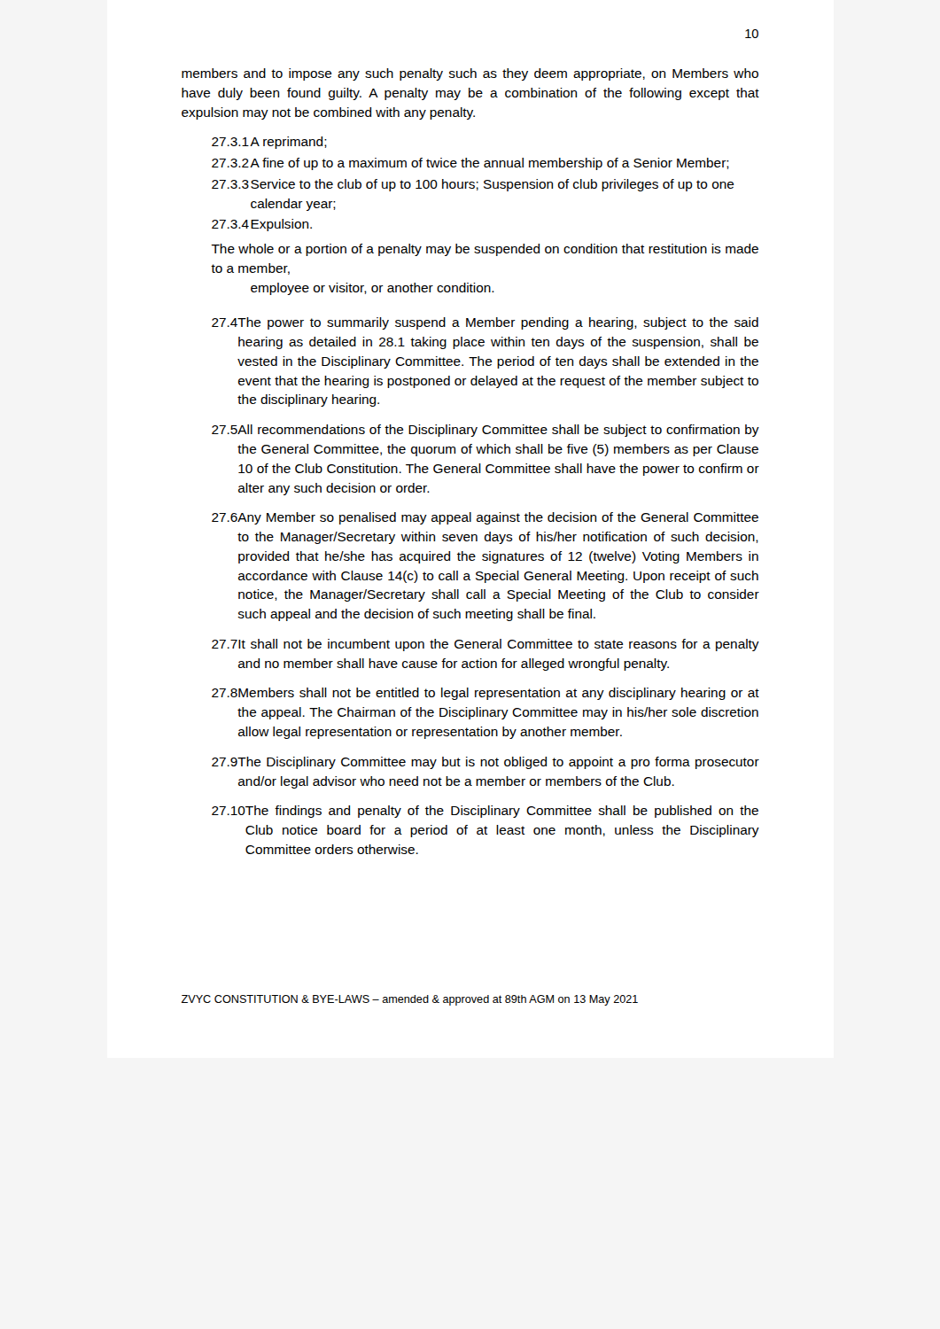10
members and to impose any such penalty such as they deem appropriate, on Members who have duly been found guilty. A penalty may be a combination of the following except that expulsion may not be combined with any penalty.
27.3.1
A reprimand;
27.3.2
A fine of up to a maximum of twice the annual membership of a Senior Member;
27.3.3
Service to the club of up to 100 hours; Suspension of club privileges of up to one calendar year;
27.3.4
Expulsion.
The whole or a portion of a penalty may be suspended on condition that restitution is made to a member, employee or visitor, or another condition.
27.4
The power to summarily suspend a Member pending a hearing, subject to the said hearing as detailed in 28.1 taking place within ten days of the suspension, shall be vested in the Disciplinary Committee. The period of ten days shall be extended in the event that the hearing is postponed or delayed at the request of the member subject to the disciplinary hearing.
27.5
All recommendations of the Disciplinary Committee shall be subject to confirmation by the General Committee, the quorum of which shall be five (5) members as per Clause 10 of the Club Constitution. The General Committee shall have the power to confirm or alter any such decision or order.
27.6
Any Member so penalised may appeal against the decision of the General Committee to the Manager/Secretary within seven days of his/her notification of such decision, provided that he/she has acquired the signatures of 12 (twelve) Voting Members in accordance with Clause 14(c) to call a Special General Meeting. Upon receipt of such notice, the Manager/Secretary shall call a Special Meeting of the Club to consider such appeal and the decision of such meeting shall be final.
27.7
It shall not be incumbent upon the General Committee to state reasons for a penalty and no member shall have cause for action for alleged wrongful penalty.
27.8
Members shall not be entitled to legal representation at any disciplinary hearing or at the appeal. The Chairman of the Disciplinary Committee may in his/her sole discretion allow legal representation or representation by another member.
27.9
The Disciplinary Committee may but is not obliged to appoint a pro forma prosecutor and/or legal advisor who need not be a member or members of the Club.
27.10
The findings and penalty of the Disciplinary Committee shall be published on the Club notice board for a period of at least one month, unless the Disciplinary Committee orders otherwise.
ZVYC CONSTITUTION & BYE-LAWS – amended & approved at 89th AGM on 13 May 2021